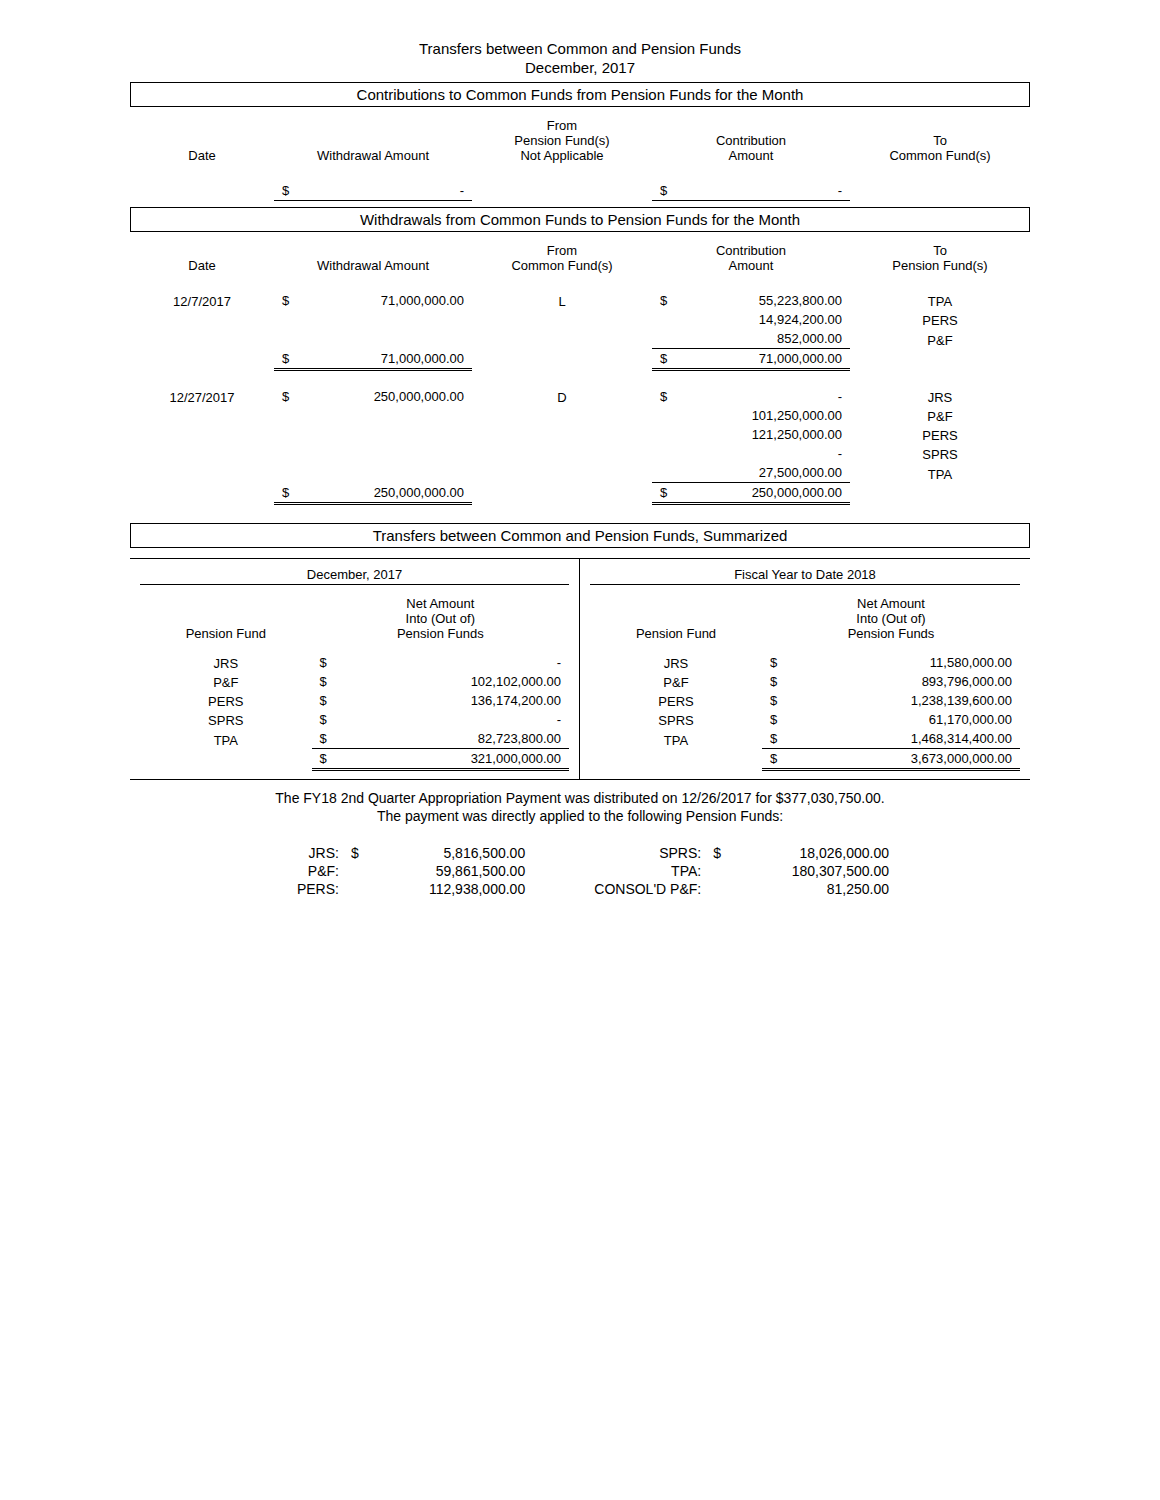Transfers between Common and Pension Funds
December, 2017
Contributions to Common Funds from Pension Funds for the Month
| Date | Withdrawal Amount | From Pension Fund(s) Not Applicable | Contribution Amount | To Common Fund(s) |
| --- | --- | --- | --- | --- |
| | / $ / - / | | / $ / - / | |
Withdrawals from Common Funds to Pension Funds for the Month
| Date | Withdrawal Amount | From Common Fund(s) | Contribution Amount | To Pension Fund(s) |
| --- | --- | --- | --- | --- |
| 12/7/2017 | / $ / 71,000,000.00 / | L | / $ / 55,223,800.00 / | TPA |
| | | | / / 14,924,200.00 / | PERS |
| | | | / / 852,000.00 / | P&F |
| | / $ / 71,000,000.00 / | | / $ / 71,000,000.00 / | |
| 12/27/2017 | / $ / 250,000,000.00 / | D | / $ / - / | JRS |
| | | | / / 101,250,000.00 / | P&F |
| | | | / / 121,250,000.00 / | PERS |
| | | | / / - / | SPRS |
| | | | / / 27,500,000.00 / | TPA |
| | / $ / 250,000,000.00 / | | / $ / 250,000,000.00 / | |
Transfers between Common and Pension Funds, Summarized
December, 2017
| Pension Fund | Net Amount Into (Out of) Pension Funds |
| --- | --- |
| JRS | / $ / - / |
| P&F | / $ / 102,102,000.00 / |
| PERS | / $ / 136,174,200.00 / |
| SPRS | / $ / - / |
| TPA | / $ / 82,723,800.00 / |
| | / $ / 321,000,000.00 / |
Fiscal Year to Date 2018
| Pension Fund | Net Amount Into (Out of) Pension Funds |
| --- | --- |
| JRS | / $ / 11,580,000.00 / |
| P&F | / $ / 893,796,000.00 / |
| PERS | / $ / 1,238,139,600.00 / |
| SPRS | / $ / 61,170,000.00 / |
| TPA | / $ / 1,468,314,400.00 / |
| | / $ / 3,673,000,000.00 / |
The FY18 2nd Quarter Appropriation Payment was distributed on 12/26/2017 for $377,030,750.00.
The payment was directly applied to the following Pension Funds:
| JRS: | $ | 5,816,500.00 | SPRS: | $ | 18,026,000.00 |
| P&F: | | 59,861,500.00 | TPA: | | 180,307,500.00 |
| PERS: | | 112,938,000.00 | CONSOL'D P&F: | | 81,250.00 |